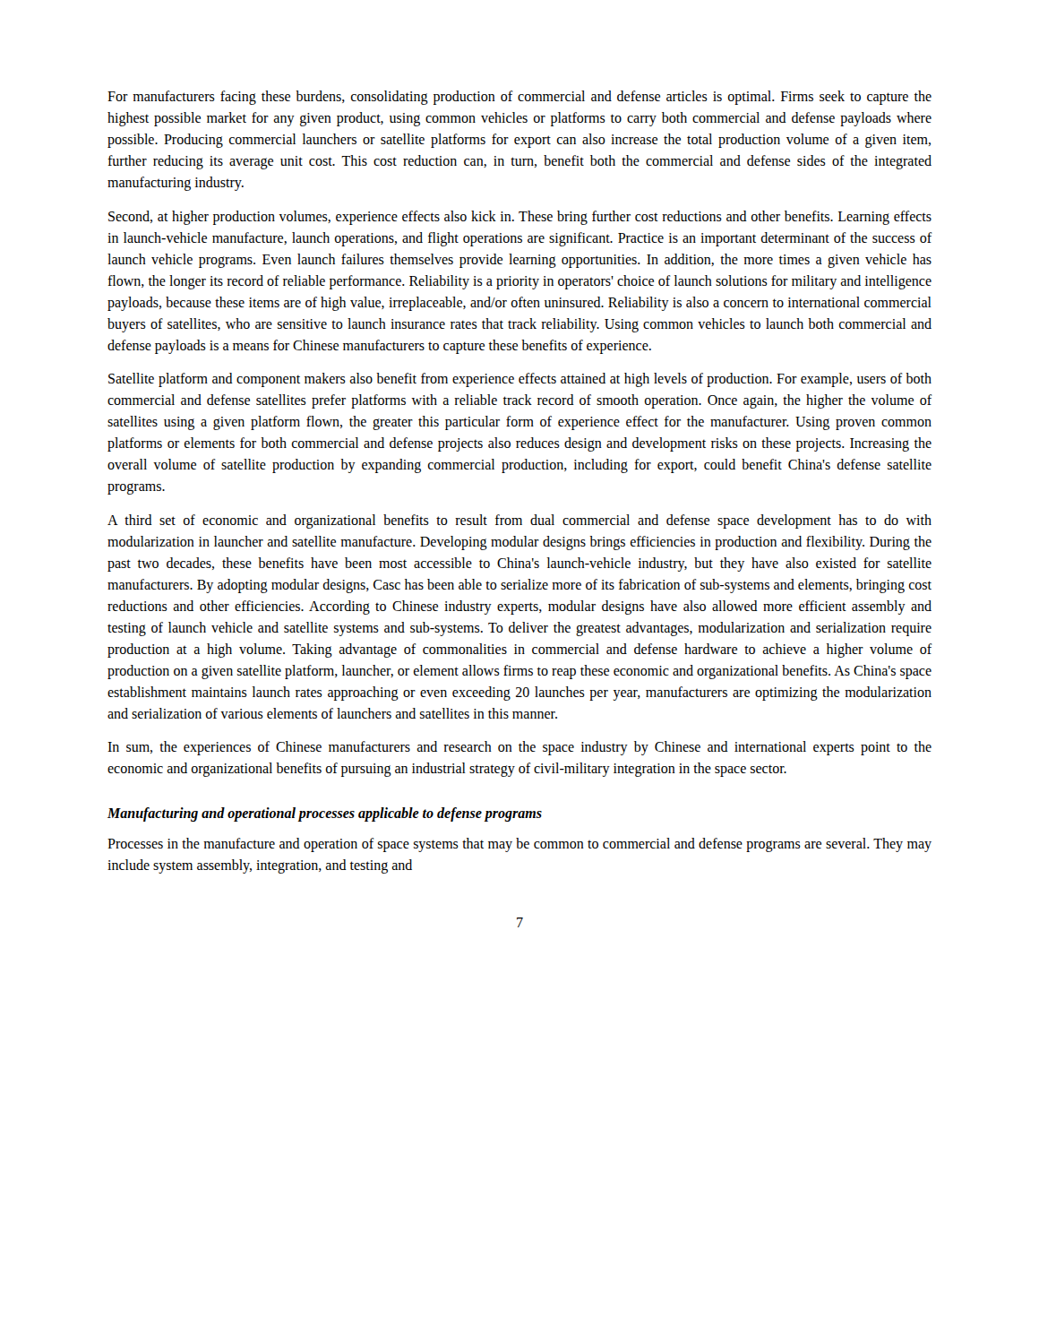For manufacturers facing these burdens, consolidating production of commercial and defense articles is optimal. Firms seek to capture the highest possible market for any given product, using common vehicles or platforms to carry both commercial and defense payloads where possible. Producing commercial launchers or satellite platforms for export can also increase the total production volume of a given item, further reducing its average unit cost. This cost reduction can, in turn, benefit both the commercial and defense sides of the integrated manufacturing industry.
Second, at higher production volumes, experience effects also kick in. These bring further cost reductions and other benefits. Learning effects in launch-vehicle manufacture, launch operations, and flight operations are significant. Practice is an important determinant of the success of launch vehicle programs. Even launch failures themselves provide learning opportunities. In addition, the more times a given vehicle has flown, the longer its record of reliable performance. Reliability is a priority in operators' choice of launch solutions for military and intelligence payloads, because these items are of high value, irreplaceable, and/or often uninsured. Reliability is also a concern to international commercial buyers of satellites, who are sensitive to launch insurance rates that track reliability. Using common vehicles to launch both commercial and defense payloads is a means for Chinese manufacturers to capture these benefits of experience.
Satellite platform and component makers also benefit from experience effects attained at high levels of production. For example, users of both commercial and defense satellites prefer platforms with a reliable track record of smooth operation. Once again, the higher the volume of satellites using a given platform flown, the greater this particular form of experience effect for the manufacturer. Using proven common platforms or elements for both commercial and defense projects also reduces design and development risks on these projects. Increasing the overall volume of satellite production by expanding commercial production, including for export, could benefit China's defense satellite programs.
A third set of economic and organizational benefits to result from dual commercial and defense space development has to do with modularization in launcher and satellite manufacture. Developing modular designs brings efficiencies in production and flexibility. During the past two decades, these benefits have been most accessible to China's launch-vehicle industry, but they have also existed for satellite manufacturers. By adopting modular designs, Casc has been able to serialize more of its fabrication of sub-systems and elements, bringing cost reductions and other efficiencies. According to Chinese industry experts, modular designs have also allowed more efficient assembly and testing of launch vehicle and satellite systems and sub-systems. To deliver the greatest advantages, modularization and serialization require production at a high volume. Taking advantage of commonalities in commercial and defense hardware to achieve a higher volume of production on a given satellite platform, launcher, or element allows firms to reap these economic and organizational benefits. As China's space establishment maintains launch rates approaching or even exceeding 20 launches per year, manufacturers are optimizing the modularization and serialization of various elements of launchers and satellites in this manner.
In sum, the experiences of Chinese manufacturers and research on the space industry by Chinese and international experts point to the economic and organizational benefits of pursuing an industrial strategy of civil-military integration in the space sector.
Manufacturing and operational processes applicable to defense programs
Processes in the manufacture and operation of space systems that may be common to commercial and defense programs are several. They may include system assembly, integration, and testing and
7